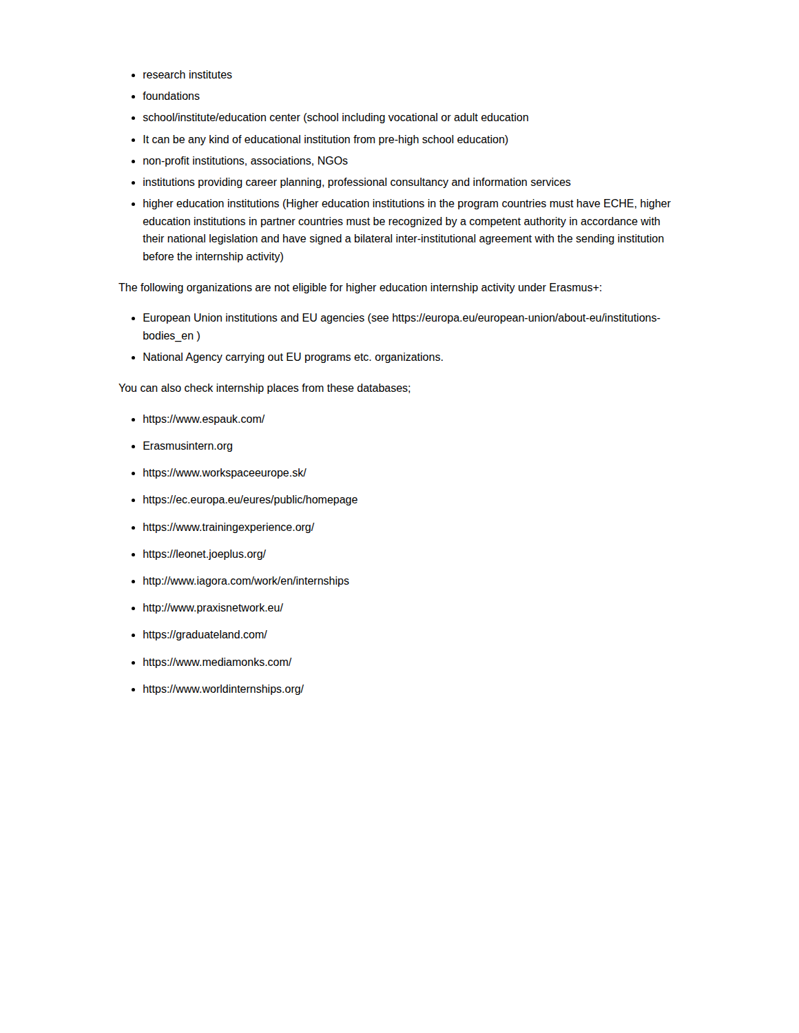research institutes
foundations
school/institute/education center (school including vocational or adult education
It can be any kind of educational institution from pre-high school education)
non-profit institutions, associations, NGOs
institutions providing career planning, professional consultancy and information services
higher education institutions (Higher education institutions in the program countries must have ECHE, higher education institutions in partner countries must be recognized by a competent authority in accordance with their national legislation and have signed a bilateral inter-institutional agreement with the sending institution before the internship activity)
The following organizations are not eligible for higher education internship activity under Erasmus+:
European Union institutions and EU agencies (see https://europa.eu/european-union/about-eu/institutions-bodies_en )
National Agency carrying out EU programs etc. organizations.
You can also check internship places from these databases;
https://www.espauk.com/
Erasmusintern.org
https://www.workspaceeurope.sk/
https://ec.europa.eu/eures/public/homepage
https://www.trainingexperience.org/
https://leonet.joeplus.org/
http://www.iagora.com/work/en/internships
http://www.praxisnetwork.eu/
https://graduateland.com/
https://www.mediamonks.com/
https://www.worldinternships.org/